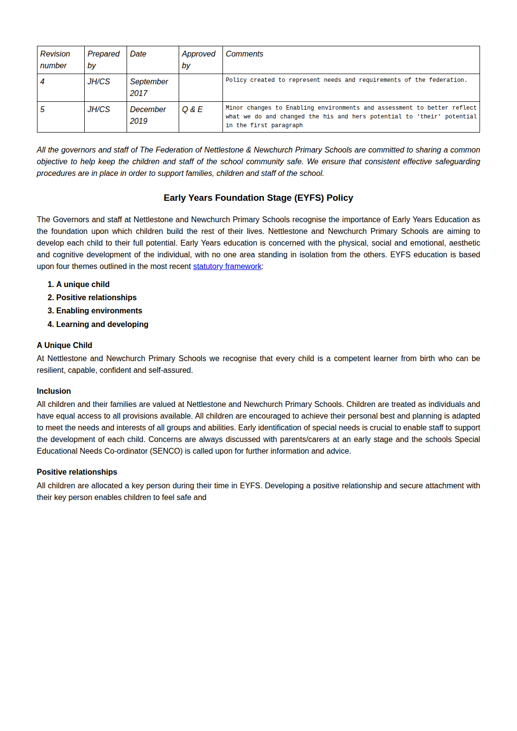| Revision number | Prepared by | Date | Approved by | Comments |
| --- | --- | --- | --- | --- |
| 4 | JH/CS | September 2017 | | Policy created to represent needs and requirements of the federation. |
| 5 | JH/CS | December 2019 | Q & E | Minor changes to Enabling environments and assessment to better reflect what we do and changed the his and hers potential to 'their' potential in the first paragraph |
All the governors and staff of The Federation of Nettlestone & Newchurch Primary Schools are committed to sharing a common objective to help keep the children and staff of the school community safe. We ensure that consistent effective safeguarding procedures are in place in order to support families, children and staff of the school.
Early Years Foundation Stage (EYFS) Policy
The Governors and staff at Nettlestone and Newchurch Primary Schools recognise the importance of Early Years Education as the foundation upon which children build the rest of their lives. Nettlestone and Newchurch Primary Schools are aiming to develop each child to their full potential. Early Years education is concerned with the physical, social and emotional, aesthetic and cognitive development of the individual, with no one area standing in isolation from the others. EYFS education is based upon four themes outlined in the most recent statutory framework:
A unique child
Positive relationships
Enabling environments
Learning and developing
A Unique Child
At Nettlestone and Newchurch Primary Schools we recognise that every child is a competent learner from birth who can be resilient, capable, confident and self-assured.
Inclusion
All children and their families are valued at Nettlestone and Newchurch Primary Schools. Children are treated as individuals and have equal access to all provisions available. All children are encouraged to achieve their personal best and planning is adapted to meet the needs and interests of all groups and abilities. Early identification of special needs is crucial to enable staff to support the development of each child. Concerns are always discussed with parents/carers at an early stage and the schools Special Educational Needs Co-ordinator (SENCO) is called upon for further information and advice.
Positive relationships
All children are allocated a key person during their time in EYFS. Developing a positive relationship and secure attachment with their key person enables children to feel safe and